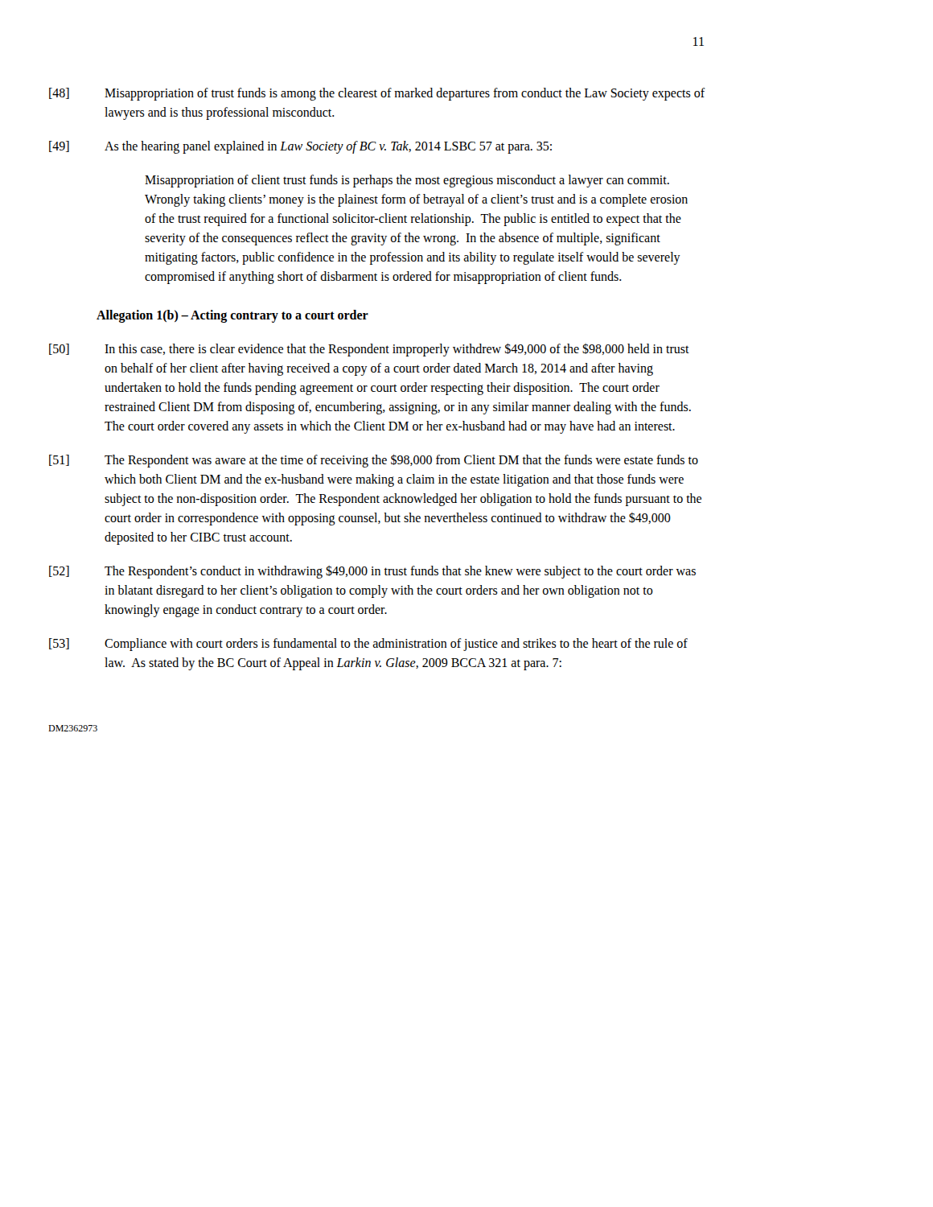11
[48]
Misappropriation of trust funds is among the clearest of marked departures from conduct the Law Society expects of lawyers and is thus professional misconduct.
[49]
As the hearing panel explained in Law Society of BC v. Tak, 2014 LSBC 57 at para. 35:
Misappropriation of client trust funds is perhaps the most egregious misconduct a lawyer can commit. Wrongly taking clients’ money is the plainest form of betrayal of a client’s trust and is a complete erosion of the trust required for a functional solicitor-client relationship. The public is entitled to expect that the severity of the consequences reflect the gravity of the wrong. In the absence of multiple, significant mitigating factors, public confidence in the profession and its ability to regulate itself would be severely compromised if anything short of disbarment is ordered for misappropriation of client funds.
Allegation 1(b) – Acting contrary to a court order
[50]
In this case, there is clear evidence that the Respondent improperly withdrew $49,000 of the $98,000 held in trust on behalf of her client after having received a copy of a court order dated March 18, 2014 and after having undertaken to hold the funds pending agreement or court order respecting their disposition. The court order restrained Client DM from disposing of, encumbering, assigning, or in any similar manner dealing with the funds. The court order covered any assets in which the Client DM or her ex-husband had or may have had an interest.
[51]
The Respondent was aware at the time of receiving the $98,000 from Client DM that the funds were estate funds to which both Client DM and the ex-husband were making a claim in the estate litigation and that those funds were subject to the non-disposition order. The Respondent acknowledged her obligation to hold the funds pursuant to the court order in correspondence with opposing counsel, but she nevertheless continued to withdraw the $49,000 deposited to her CIBC trust account.
[52]
The Respondent’s conduct in withdrawing $49,000 in trust funds that she knew were subject to the court order was in blatant disregard to her client’s obligation to comply with the court orders and her own obligation not to knowingly engage in conduct contrary to a court order.
[53]
Compliance with court orders is fundamental to the administration of justice and strikes to the heart of the rule of law. As stated by the BC Court of Appeal in Larkin v. Glase, 2009 BCCA 321 at para. 7:
DM2362973